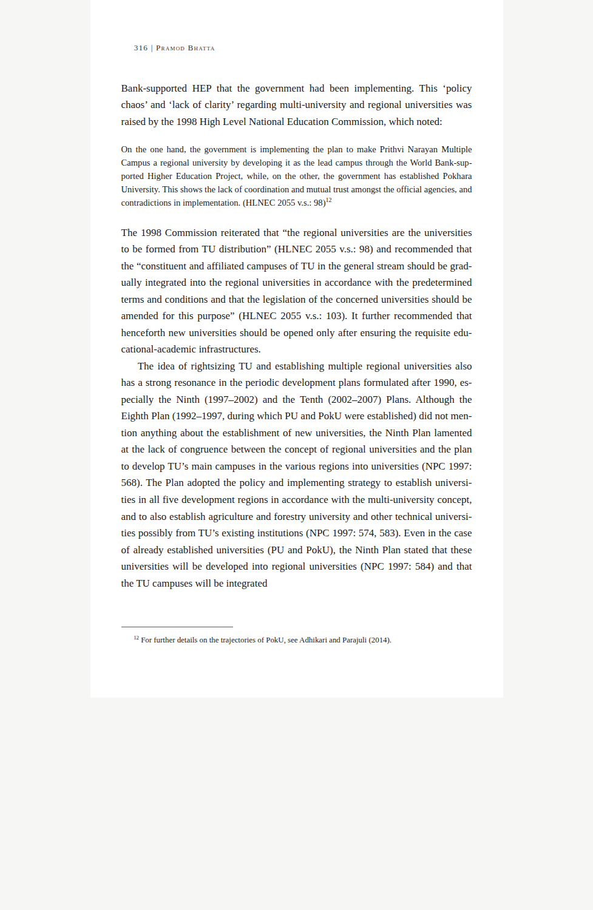316 | Pramod Bhatta
Bank-supported HEP that the government had been implementing. This ‘policy chaos’ and ‘lack of clarity’ regarding multi-university and regional universities was raised by the 1998 High Level National Education Commission, which noted:
On the one hand, the government is implementing the plan to make Prithvi Narayan Multiple Campus a regional university by developing it as the lead campus through the World Bank-supported Higher Education Project, while, on the other, the government has established Pokhara University. This shows the lack of coordination and mutual trust amongst the official agencies, and contradictions in implementation. (HLNEC 2055 v.s.: 98)12
The 1998 Commission reiterated that “the regional universities are the universities to be formed from TU distribution” (HLNEC 2055 v.s.: 98) and recommended that the “constituent and affiliated campuses of TU in the general stream should be gradually integrated into the regional universities in accordance with the predetermined terms and conditions and that the legislation of the concerned universities should be amended for this purpose” (HLNEC 2055 v.s.: 103). It further recommended that henceforth new universities should be opened only after ensuring the requisite educational-academic infrastructures.
The idea of rightsizing TU and establishing multiple regional universities also has a strong resonance in the periodic development plans formulated after 1990, especially the Ninth (1997–2002) and the Tenth (2002–2007) Plans. Although the Eighth Plan (1992–1997, during which PU and PokU were established) did not mention anything about the establishment of new universities, the Ninth Plan lamented at the lack of congruence between the concept of regional universities and the plan to develop TU’s main campuses in the various regions into universities (NPC 1997: 568). The Plan adopted the policy and implementing strategy to establish universities in all five development regions in accordance with the multi-university concept, and to also establish agriculture and forestry university and other technical universities possibly from TU’s existing institutions (NPC 1997: 574, 583). Even in the case of already established universities (PU and PokU), the Ninth Plan stated that these universities will be developed into regional universities (NPC 1997: 584) and that the TU campuses will be integrated
12 For further details on the trajectories of PokU, see Adhikari and Parajuli (2014).